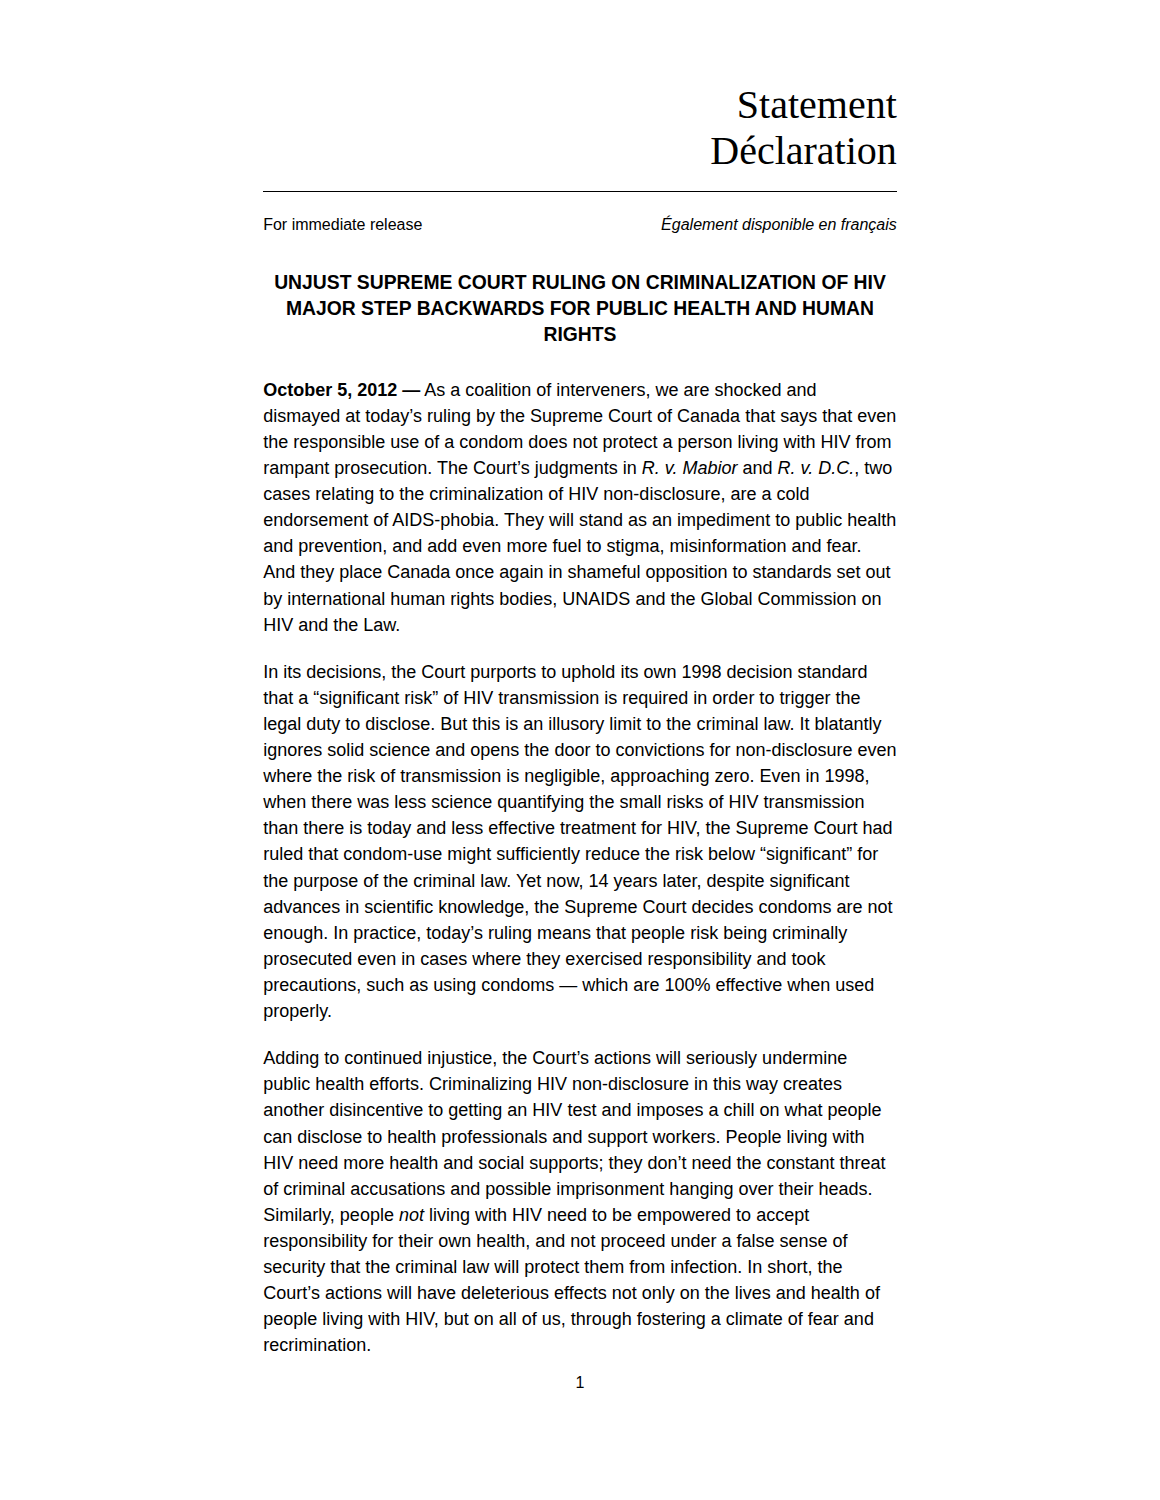Statement Déclaration
For immediate release
Également disponible en français
Unjust Supreme Court ruling on criminalization of HIV major step backwards for public health and human rights
October 5, 2012 — As a coalition of interveners, we are shocked and dismayed at today’s ruling by the Supreme Court of Canada that says that even the responsible use of a condom does not protect a person living with HIV from rampant prosecution. The Court’s judgments in R. v. Mabior and R. v. D.C., two cases relating to the criminalization of HIV non-disclosure, are a cold endorsement of AIDS-phobia. They will stand as an impediment to public health and prevention, and add even more fuel to stigma, misinformation and fear. And they place Canada once again in shameful opposition to standards set out by international human rights bodies, UNAIDS and the Global Commission on HIV and the Law.
In its decisions, the Court purports to uphold its own 1998 decision standard that a “significant risk” of HIV transmission is required in order to trigger the legal duty to disclose. But this is an illusory limit to the criminal law. It blatantly ignores solid science and opens the door to convictions for non-disclosure even where the risk of transmission is negligible, approaching zero. Even in 1998, when there was less science quantifying the small risks of HIV transmission than there is today and less effective treatment for HIV, the Supreme Court had ruled that condom-use might sufficiently reduce the risk below “significant” for the purpose of the criminal law. Yet now, 14 years later, despite significant advances in scientific knowledge, the Supreme Court decides condoms are not enough. In practice, today’s ruling means that people risk being criminally prosecuted even in cases where they exercised responsibility and took precautions, such as using condoms — which are 100% effective when used properly.
Adding to continued injustice, the Court’s actions will seriously undermine public health efforts. Criminalizing HIV non-disclosure in this way creates another disincentive to getting an HIV test and imposes a chill on what people can disclose to health professionals and support workers. People living with HIV need more health and social supports; they don’t need the constant threat of criminal accusations and possible imprisonment hanging over their heads. Similarly, people not living with HIV need to be empowered to accept responsibility for their own health, and not proceed under a false sense of security that the criminal law will protect them from infection. In short, the Court’s actions will have deleterious effects not only on the lives and health of people living with HIV, but on all of us, through fostering a climate of fear and recrimination.
1